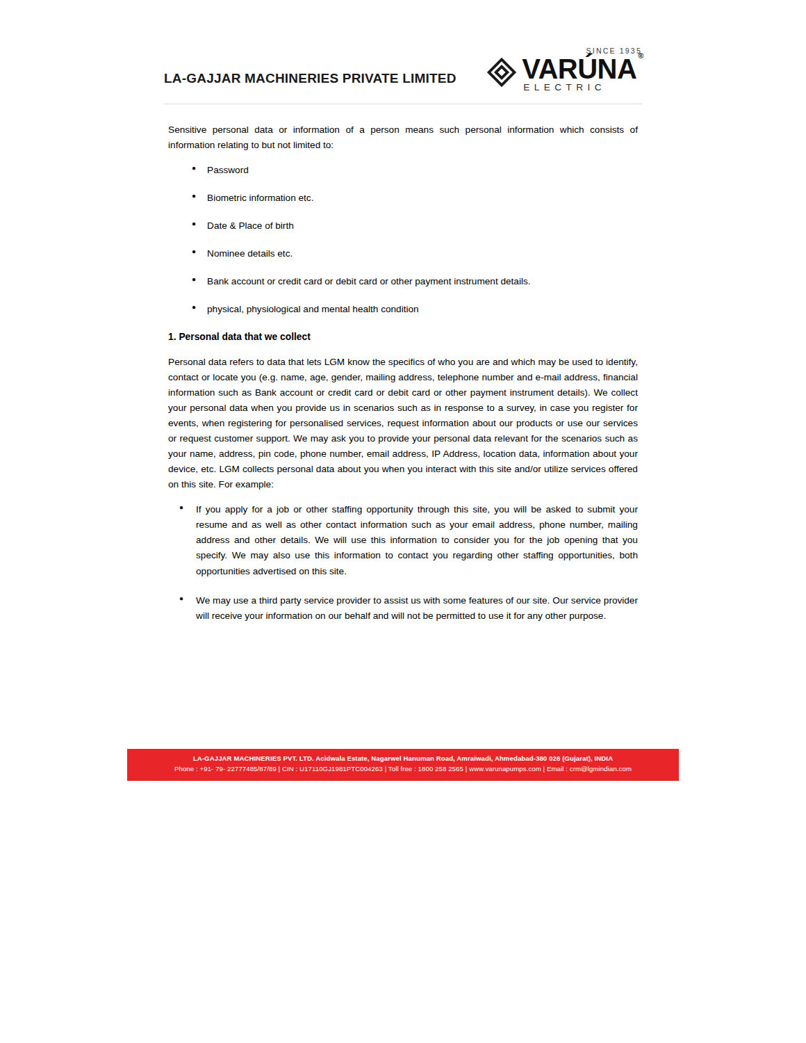LA-GAJJAR MACHINERIES PRIVATE LIMITED
SINCE 1935
VARÚNA®
ELECTRIC
Sensitive personal data or information of a person means such personal information which consists of information relating to but not limited to:
Password
Biometric information etc.
Date & Place of birth
Nominee details etc.
Bank account or credit card or debit card or other payment instrument details.
physical, physiological and mental health condition
1. Personal data that we collect
Personal data refers to data that lets LGM know the specifics of who you are and which may be used to identify, contact or locate you (e.g. name, age, gender, mailing address, telephone number and e-mail address, financial information such as Bank account or credit card or debit card or other payment instrument details). We collect your personal data when you provide us in scenarios such as in response to a survey, in case you register for events, when registering for personalised services, request information about our products or use our services or request customer support. We may ask you to provide your personal data relevant for the scenarios such as your name, address, pin code, phone number, email address, IP Address, location data, information about your device, etc. LGM collects personal data about you when you interact with this site and/or utilize services offered on this site. For example:
If you apply for a job or other staffing opportunity through this site, you will be asked to submit your resume and as well as other contact information such as your email address, phone number, mailing address and other details. We will use this information to consider you for the job opening that you specify. We may also use this information to contact you regarding other staffing opportunities, both opportunities advertised on this site.
We may use a third party service provider to assist us with some features of our site. Our service provider will receive your information on our behalf and will not be permitted to use it for any other purpose.
LA-GAJJAR MACHINERIES PVT. LTD. Acidwala Estate, Nagarwel Hanuman Road, Amraiwadi, Ahmedabad-380 026 (Gujarat), INDIA
Phone : +91- 79- 22777485/87/89 | CIN : U17110GJ1981PTC004263 | Toll free : 1800 258 2565 | www.varunapumps.com | Email : crm@lgmindian.com